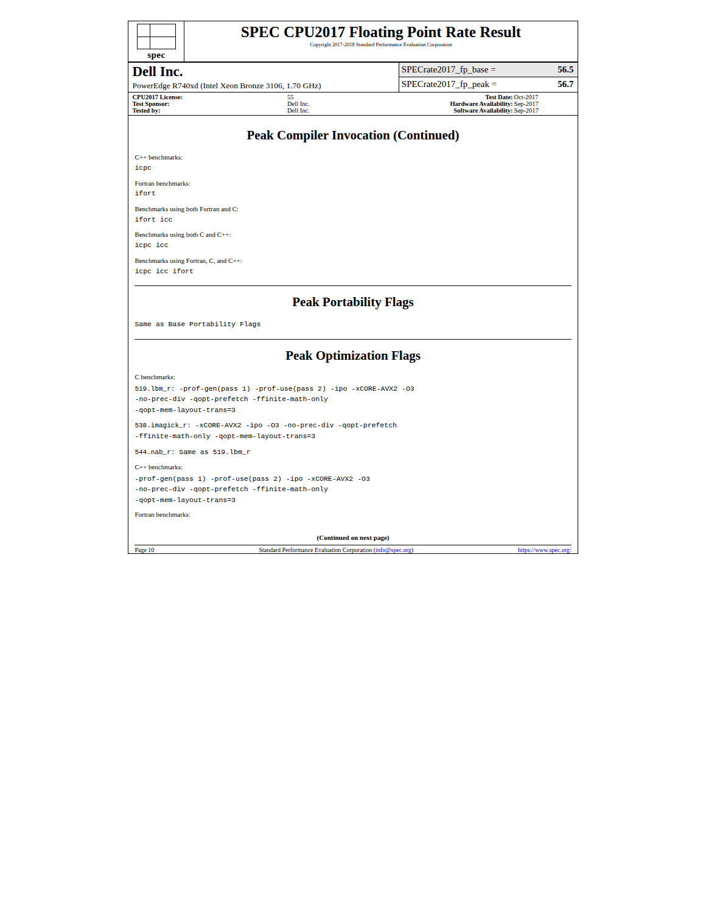spec
SPEC CPU2017 Floating Point Rate Result
Copyright 2017-2018 Standard Performance Evaluation Corporation
Dell Inc.
PowerEdge R740xd (Intel Xeon Bronze 3106, 1.70 GHz)
SPECrate2017_fp_base = 56.5
SPECrate2017_fp_peak = 56.7
| CPU2017 License: | 55 |
| Test Sponsor: | Dell Inc. |
| Tested by: | Dell Inc. |
| Test Date: | Oct-2017 |
| Hardware Availability: | Sep-2017 |
| Software Availability: | Sep-2017 |
Peak Compiler Invocation (Continued)
C++ benchmarks:
icpc
Fortran benchmarks:
ifort
Benchmarks using both Fortran and C:
ifort icc
Benchmarks using both C and C++:
icpc icc
Benchmarks using Fortran, C, and C++:
icpc icc ifort
Peak Portability Flags
Same as Base Portability Flags
Peak Optimization Flags
C benchmarks:
519.lbm_r: -prof-gen(pass 1) -prof-use(pass 2) -ipo -xCORE-AVX2 -O3
-no-prec-div -qopt-prefetch -ffinite-math-only
-qopt-mem-layout-trans=3
538.imagick_r: -xCORE-AVX2 -ipo -O3 -no-prec-div -qopt-prefetch
-ffinite-math-only -qopt-mem-layout-trans=3
544.nab_r: Same as 519.lbm_r
C++ benchmarks:
-prof-gen(pass 1) -prof-use(pass 2) -ipo -xCORE-AVX2 -O3
-no-prec-div -qopt-prefetch -ffinite-math-only
-qopt-mem-layout-trans=3
Fortran benchmarks:
(Continued on next page)
Page 10
Standard Performance Evaluation Corporation (info@spec.org)
https://www.spec.org/